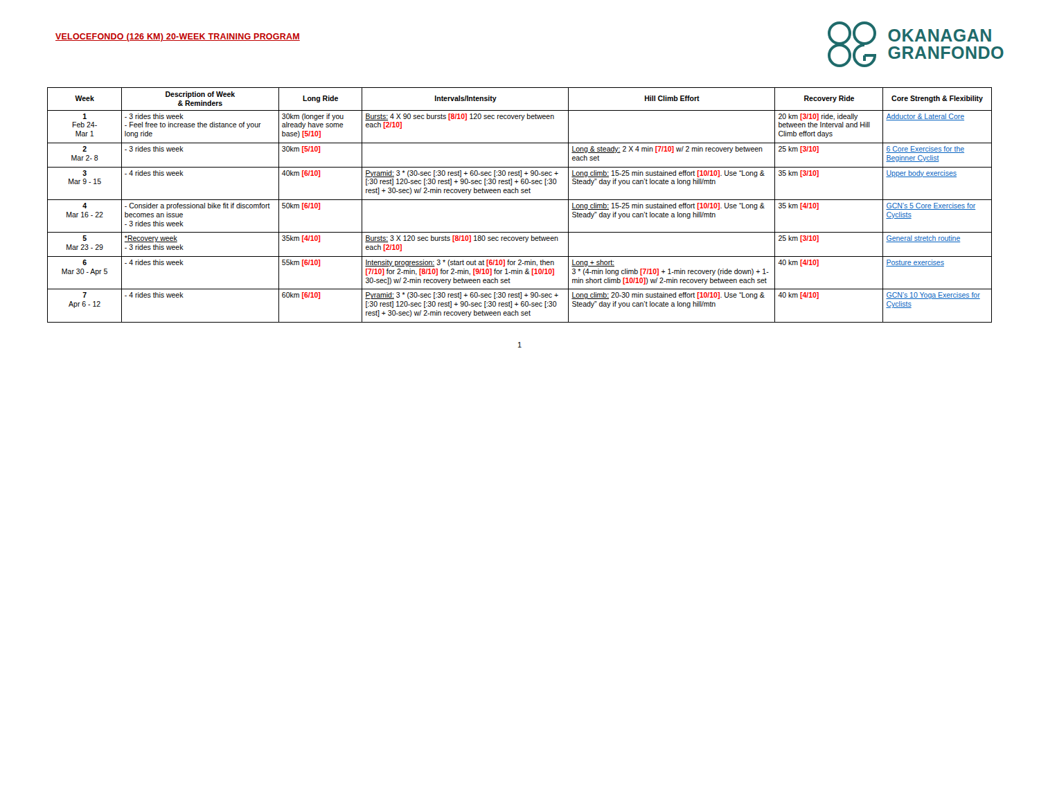VELOCEFONDO (126 KM) 20-WEEK TRAINING PROGRAM
OKANAGAN
GRANFONDO
| Week | Description of Week & Reminders | Long Ride | Intervals/Intensity | Hill Climb Effort | Recovery Ride | Core Strength & Flexibility |
| --- | --- | --- | --- | --- | --- | --- |
| 1 Feb 24- Mar 1 | - 3 rides this week - Feel free to increase the distance of your long ride | 30km (longer if you already have some base) [5/10] | Bursts: 4 X 90 sec bursts [8/10] 120 sec recovery between each [2/10] | | 20 km [3/10] ride, ideally between the Interval and Hill Climb effort days | Adductor & Lateral Core |
| 2 Mar 2- 8 | - 3 rides this week | 30km [5/10] | | Long & steady: 2 X 4 min [7/10] w/ 2 min recovery between each set | 25 km [3/10] | 6 Core Exercises for the Beginner Cyclist |
| 3 Mar 9 - 15 | - 4 rides this week | 40km [6/10] | Pyramid: 3 * (30-sec [:30 rest] + 60-sec [:30 rest] + 90-sec + [:30 rest] 120-sec [:30 rest] + 90-sec [:30 rest] + 60-sec [:30 rest] + 30-sec) w/ 2-min recovery between each set | Long climb: 15-25 min sustained effort [10/10] . Use “Long & Steady” day if you can’t locate a long hill/mtn | 35 km [3/10] | Upper body exercises |
| 4 Mar 16 - 22 | - Consider a professional bike fit if discomfort becomes an issue - 3 rides this week | 50km [6/10] | | Long climb: 15-25 min sustained effort [10/10] . Use “Long & Steady” day if you can’t locate a long hill/mtn | 35 km [4/10] | GCN’s 5 Core Exercises for Cyclists |
| 5 Mar 23 - 29 | *Recovery week - 3 rides this week | 35km [4/10] | Bursts: 3 X 120 sec bursts [8/10] 180 sec recovery between each [2/10] | | 25 km [3/10] | General stretch routine |
| 6 Mar 30 - Apr 5 | - 4 rides this week | 55km [6/10] | Intensity progression: 3 * (start out at [6/10] for 2-min, then [7/10] for 2-min, [8/10] for 2-min, [9/10] for 1-min & [10/10] 30-sec]) w/ 2-min recovery between each set | Long + short: 3 * (4-min long climb [7/10] + 1-min recovery (ride down) + 1-min short climb [10/10] ) w/ 2-min recovery between each set | 40 km [4/10] | Posture exercises |
| 7 Apr 6 - 12 | - 4 rides this week | 60km [6/10] | Pyramid: 3 * (30-sec [:30 rest] + 60-sec [:30 rest] + 90-sec + [:30 rest] 120-sec [:30 rest] + 90-sec [:30 rest] + 60-sec [:30 rest] + 30-sec) w/ 2-min recovery between each set | Long climb: 20-30 min sustained effort [10/10] . Use “Long & Steady” day if you can’t locate a long hill/mtn | 40 km [4/10] | GCN’s 10 Yoga Exercises for Cyclists |
1